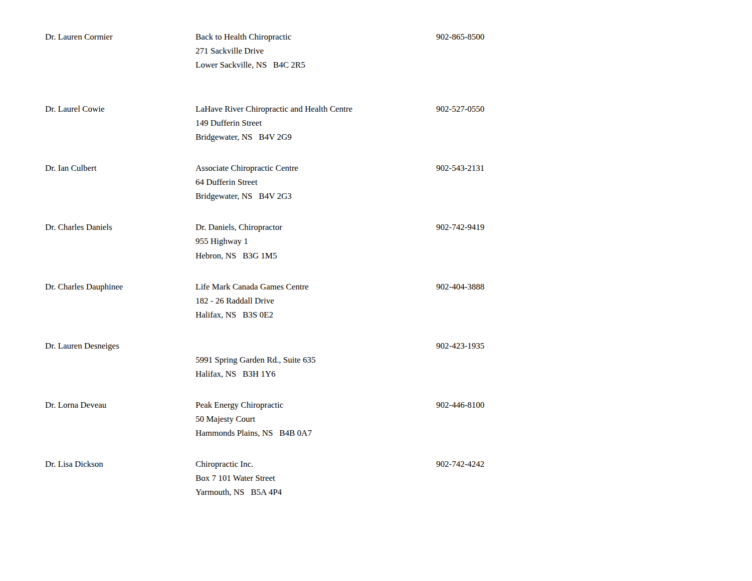| Dr. Lauren Cormier | Back to Health Chiropractic 271 Sackville Drive Lower Sackville, NS B4C 2R5 | 902-865-8500 |
| Dr. Laurel Cowie | LaHave River Chiropractic and Health Centre 149 Dufferin Street Bridgewater, NS B4V 2G9 | 902-527-0550 |
| Dr. Ian Culbert | Associate Chiropractic Centre 64 Dufferin Street Bridgewater, NS B4V 2G3 | 902-543-2131 |
| Dr. Charles Daniels | Dr. Daniels, Chiropractor 955 Highway 1 Hebron, NS B3G 1M5 | 902-742-9419 |
| Dr. Charles Dauphinee | Life Mark Canada Games Centre 182 - 26 Raddall Drive Halifax, NS B3S 0E2 | 902-404-3888 |
| Dr. Lauren Desneiges | 5991 Spring Garden Rd., Suite 635 Halifax, NS B3H 1Y6 | 902-423-1935 |
| Dr. Lorna Deveau | Peak Energy Chiropractic 50 Majesty Court Hammonds Plains, NS B4B 0A7 | 902-446-8100 |
| Dr. Lisa Dickson | Chiropractic Inc. Box 7 101 Water Street Yarmouth, NS B5A 4P4 | 902-742-4242 |